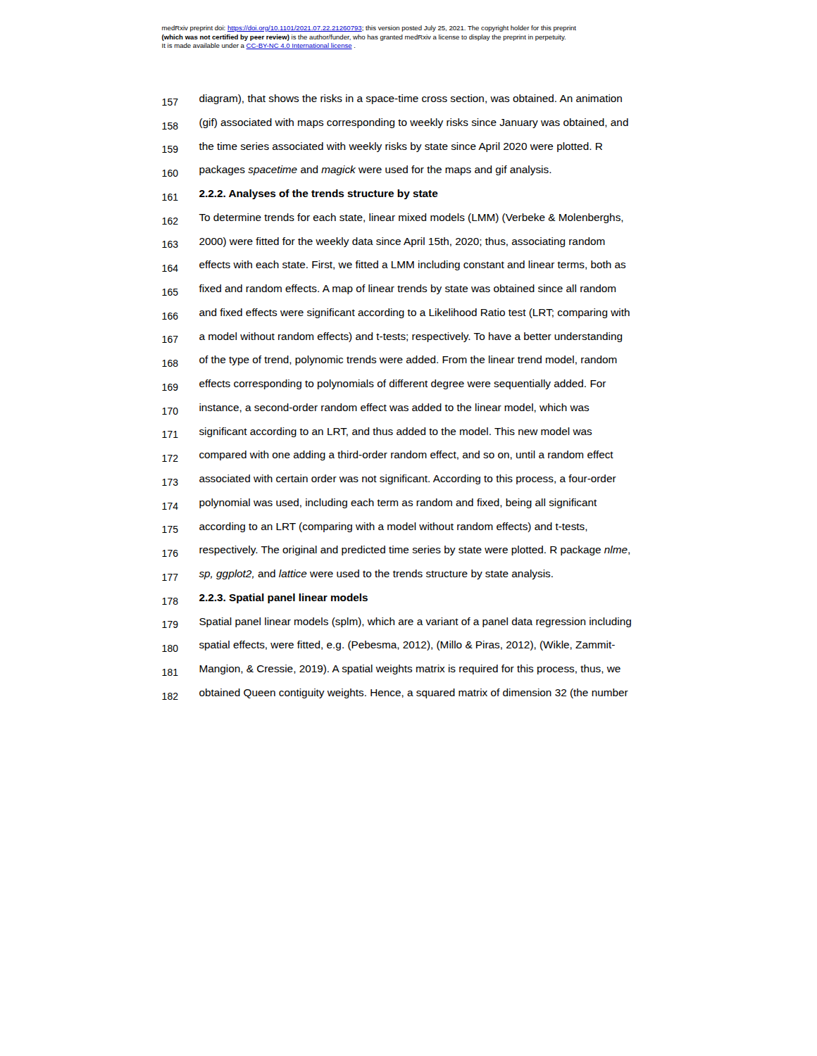medRxiv preprint doi: https://doi.org/10.1101/2021.07.22.21260793; this version posted July 25, 2021. The copyright holder for this preprint
(which was not certified by peer review) is the author/funder, who has granted medRxiv a license to display the preprint in perpetuity.
It is made available under a CC-BY-NC 4.0 International license .
157
diagram), that shows the risks in a space-time cross section, was obtained. An animation
158
(gif) associated with maps corresponding to weekly risks since January was obtained, and
159
the time series associated with weekly risks by state since April 2020 were plotted. R
160
packages spacetime and magick were used for the maps and gif analysis.
161
2.2.2. Analyses of the trends structure by state
162
To determine trends for each state, linear mixed models (LMM) (Verbeke & Molenberghs,
163
2000) were fitted for the weekly data since April 15th, 2020; thus, associating random
164
effects with each state. First, we fitted a LMM including constant and linear terms, both as
165
fixed and random effects. A map of linear trends by state was obtained since all random
166
and fixed effects were significant according to a Likelihood Ratio test (LRT; comparing with
167
a model without random effects) and t-tests; respectively. To have a better understanding
168
of the type of trend, polynomic trends were added. From the linear trend model, random
169
effects corresponding to polynomials of different degree were sequentially added. For
170
instance, a second-order random effect was added to the linear model, which was
171
significant according to an LRT, and thus added to the model. This new model was
172
compared with one adding a third-order random effect, and so on, until a random effect
173
associated with certain order was not significant. According to this process, a four-order
174
polynomial was used, including each term as random and fixed, being all significant
175
according to an LRT (comparing with a model without random effects) and t-tests,
176
respectively. The original and predicted time series by state were plotted. R package nlme,
177
sp, ggplot2, and lattice were used to the trends structure by state analysis.
178
2.2.3. Spatial panel linear models
179
Spatial panel linear models (splm), which are a variant of a panel data regression including
180
spatial effects, were fitted, e.g. (Pebesma, 2012), (Millo & Piras, 2012), (Wikle, Zammit-
181
Mangion, & Cressie, 2019). A spatial weights matrix is required for this process, thus, we
182
obtained Queen contiguity weights. Hence, a squared matrix of dimension 32 (the number